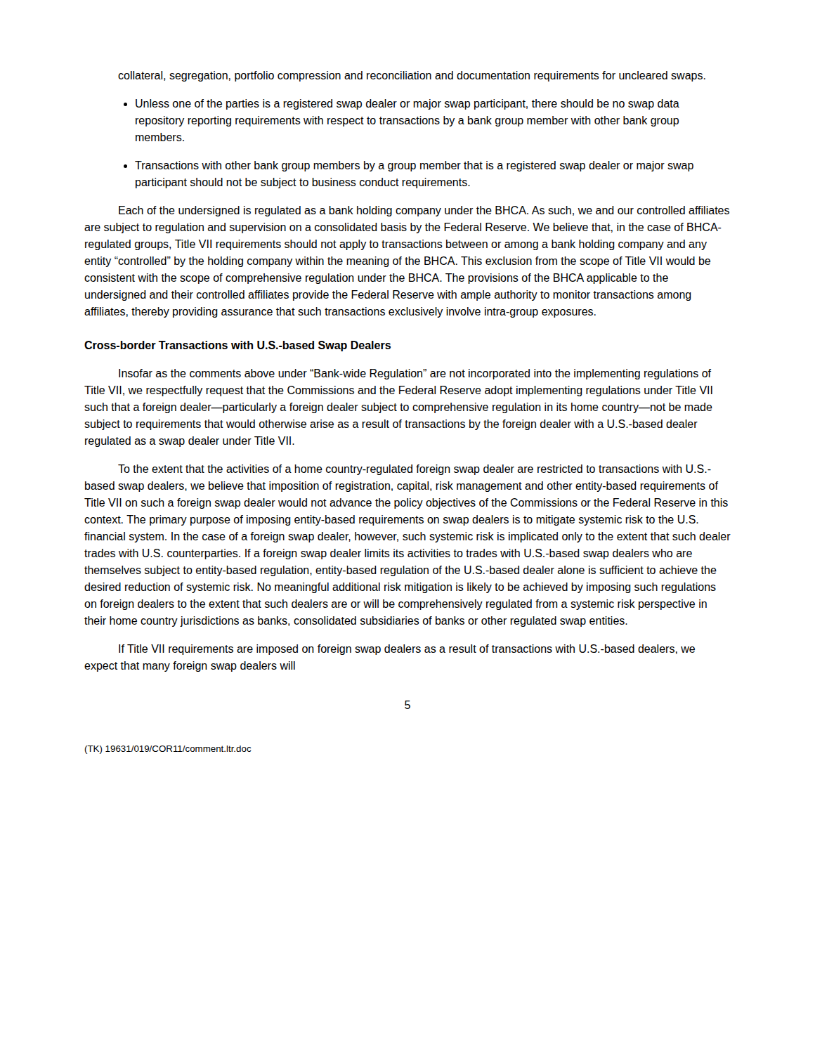collateral, segregation, portfolio compression and reconciliation and documentation requirements for uncleared swaps.
Unless one of the parties is a registered swap dealer or major swap participant, there should be no swap data repository reporting requirements with respect to transactions by a bank group member with other bank group members.
Transactions with other bank group members by a group member that is a registered swap dealer or major swap participant should not be subject to business conduct requirements.
Each of the undersigned is regulated as a bank holding company under the BHCA. As such, we and our controlled affiliates are subject to regulation and supervision on a consolidated basis by the Federal Reserve. We believe that, in the case of BHCA-regulated groups, Title VII requirements should not apply to transactions between or among a bank holding company and any entity “controlled” by the holding company within the meaning of the BHCA. This exclusion from the scope of Title VII would be consistent with the scope of comprehensive regulation under the BHCA. The provisions of the BHCA applicable to the undersigned and their controlled affiliates provide the Federal Reserve with ample authority to monitor transactions among affiliates, thereby providing assurance that such transactions exclusively involve intra-group exposures.
Cross-border Transactions with U.S.-based Swap Dealers
Insofar as the comments above under “Bank-wide Regulation” are not incorporated into the implementing regulations of Title VII, we respectfully request that the Commissions and the Federal Reserve adopt implementing regulations under Title VII such that a foreign dealer—particularly a foreign dealer subject to comprehensive regulation in its home country—not be made subject to requirements that would otherwise arise as a result of transactions by the foreign dealer with a U.S.-based dealer regulated as a swap dealer under Title VII.
To the extent that the activities of a home country-regulated foreign swap dealer are restricted to transactions with U.S.-based swap dealers, we believe that imposition of registration, capital, risk management and other entity-based requirements of Title VII on such a foreign swap dealer would not advance the policy objectives of the Commissions or the Federal Reserve in this context. The primary purpose of imposing entity-based requirements on swap dealers is to mitigate systemic risk to the U.S. financial system. In the case of a foreign swap dealer, however, such systemic risk is implicated only to the extent that such dealer trades with U.S. counterparties. If a foreign swap dealer limits its activities to trades with U.S.-based swap dealers who are themselves subject to entity-based regulation, entity-based regulation of the U.S.-based dealer alone is sufficient to achieve the desired reduction of systemic risk. No meaningful additional risk mitigation is likely to be achieved by imposing such regulations on foreign dealers to the extent that such dealers are or will be comprehensively regulated from a systemic risk perspective in their home country jurisdictions as banks, consolidated subsidiaries of banks or other regulated swap entities.
If Title VII requirements are imposed on foreign swap dealers as a result of transactions with U.S.-based dealers, we expect that many foreign swap dealers will
5
(TK) 19631/019/COR11/comment.ltr.doc